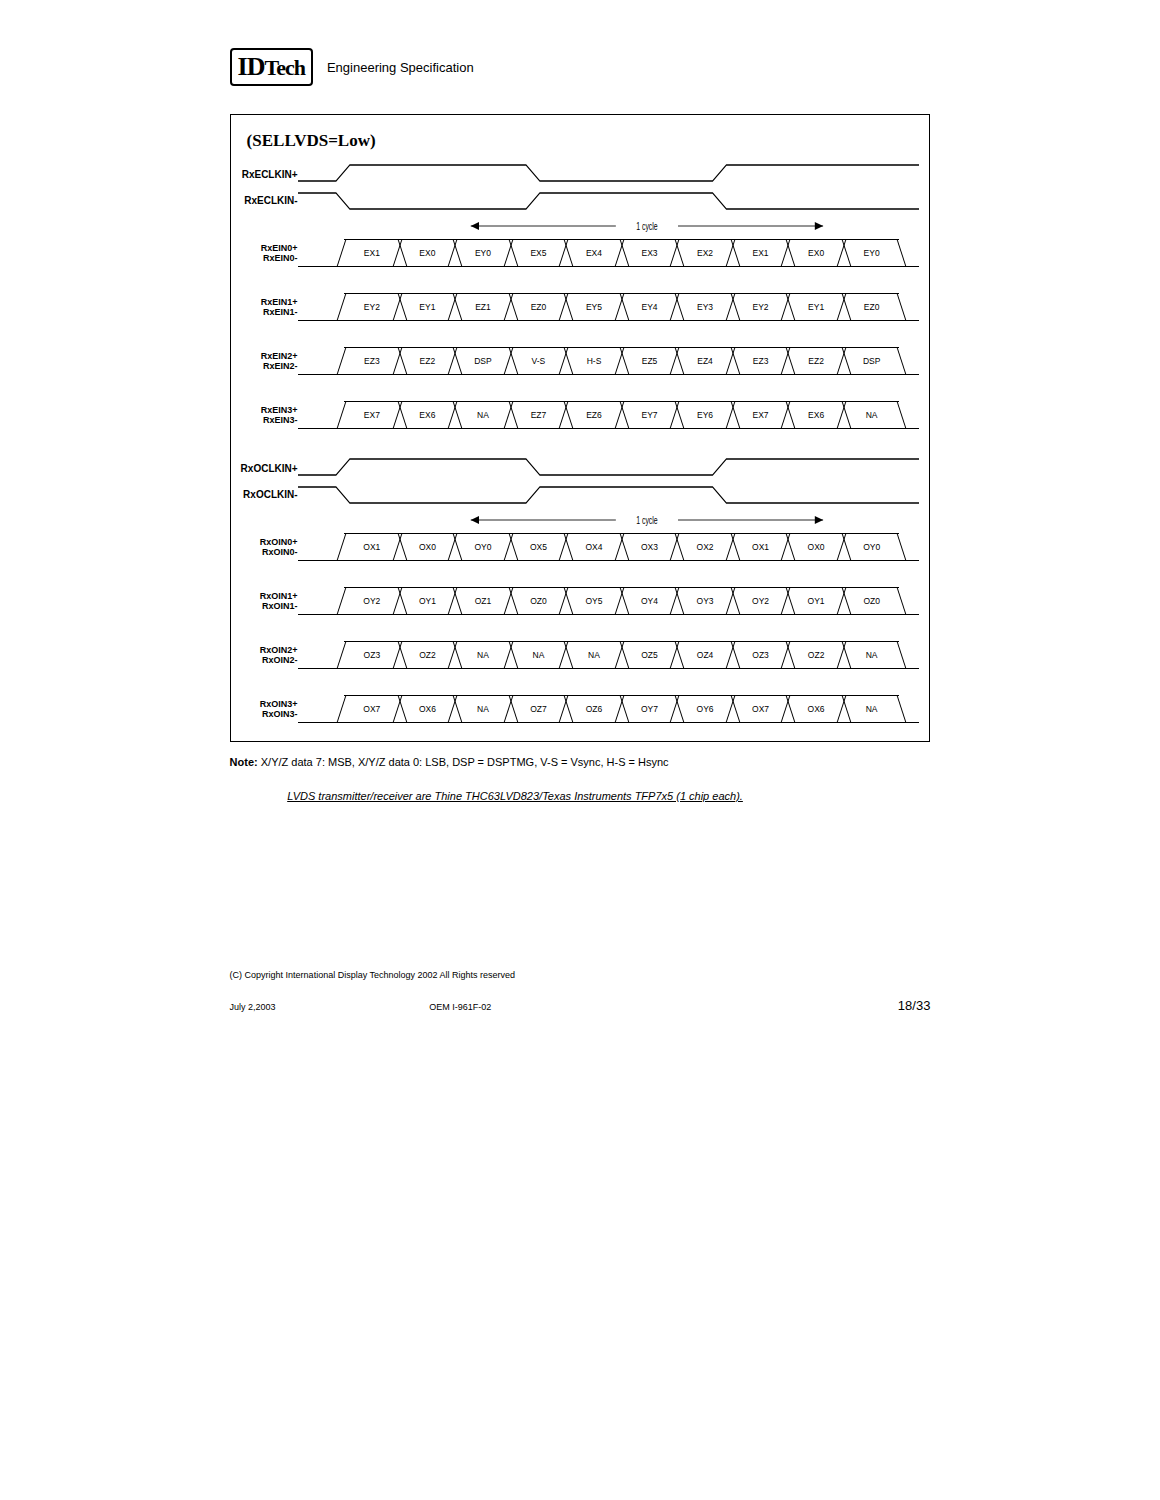IDTech
Engineering Specification
(SELLVDS=Low)
| RxECLKIN+ | |
| RxECLKIN- | |
| | 1 cycle |
| RxEIN0+ RxEIN0- | | EX1 | EX0 | EY0 | EX5 | EX4 | EX3 | EX2 | EX1 | EX0 | EY0 | |
| RxEIN1+ RxEIN1- | | EY2 | EY1 | EZ1 | EZ0 | EY5 | EY4 | EY3 | EY2 | EY1 | EZ0 | |
| RxEIN2+ RxEIN2- | | EZ3 | EZ2 | DSP | V-S | H-S | EZ5 | EZ4 | EZ3 | EZ2 | DSP | |
| RxEIN3+ RxEIN3- | | EX7 | EX6 | NA | EZ7 | EZ6 | EY7 | EY6 | EX7 | EX6 | NA | |
| RxOCLKIN+ | |
| RxOCLKIN- | |
| | 1 cycle |
| RxOIN0+ RxOIN0- | | OX1 | OX0 | OY0 | OX5 | OX4 | OX3 | OX2 | OX1 | OX0 | OY0 | |
| RxOIN1+ RxOIN1- | | OY2 | OY1 | OZ1 | OZ0 | OY5 | OY4 | OY3 | OY2 | OY1 | OZ0 | |
| RxOIN2+ RxOIN2- | | OZ3 | OZ2 | NA | NA | NA | OZ5 | OZ4 | OZ3 | OZ2 | NA | |
| RxOIN3+ RxOIN3- | | OX7 | OX6 | NA | OZ7 | OZ6 | OY7 | OY6 | OX7 | OX6 | NA | |
Note: X/Y/Z data 7: MSB, X/Y/Z data 0: LSB, DSP = DSPTMG, V-S = Vsync, H-S = Hsync
LVDS transmitter/receiver are Thine THC63LVD823/Texas Instruments TFP7x5 (1 chip each).
(C) Copyright International Display Technology 2002 All Rights reserved
July 2,2003 OEM I-961F-02
18/33